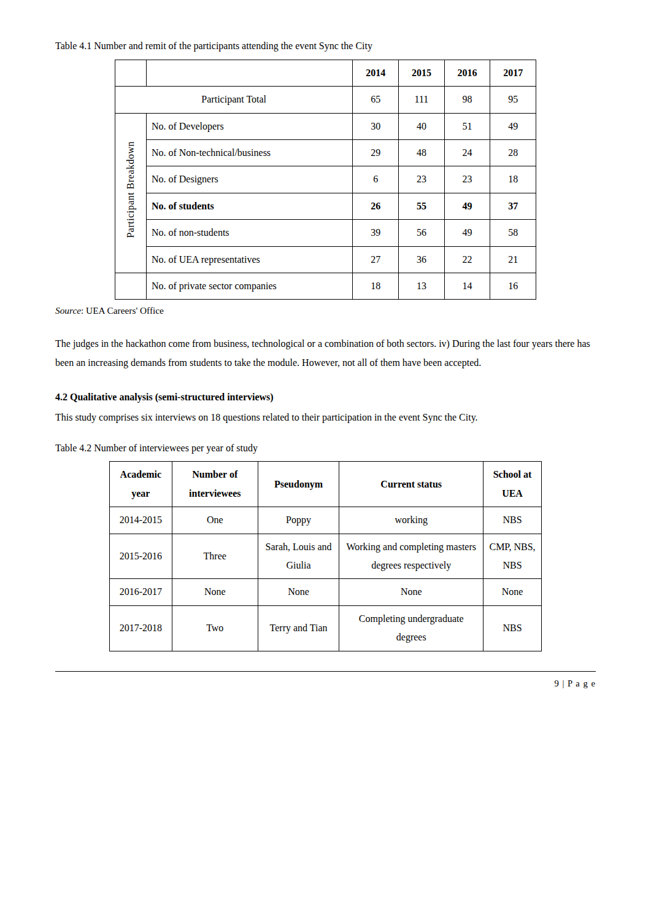Table 4.1 Number and remit of the participants attending the event Sync the City
| | | 2014 | 2015 | 2016 | 2017 |
| Participant Total | 65 | 111 | 98 | 95 |
| Participant Breakdown | No. of Developers | 30 | 40 | 51 | 49 |
| No. of Non-technical/business | 29 | 48 | 24 | 28 |
| No. of Designers | 6 | 23 | 23 | 18 |
| No. of students | 26 | 55 | 49 | 37 |
| No. of non-students | 39 | 56 | 49 | 58 |
| No. of UEA representatives | 27 | 36 | 22 | 21 |
| | No. of private sector companies | 18 | 13 | 14 | 16 |
Source: UEA Careers' Office
The judges in the hackathon come from business, technological or a combination of both sectors. iv) During the last four years there has been an increasing demands from students to take the module. However, not all of them have been accepted.
4.2 Qualitative analysis (semi-structured interviews)
This study comprises six interviews on 18 questions related to their participation in the event Sync the City.
Table 4.2 Number of interviewees per year of study
| Academic year | Number of interviewees | Pseudonym | Current status | School at UEA |
| --- | --- | --- | --- | --- |
| 2014-2015 | One | Poppy | working | NBS |
| 2015-2016 | Three | Sarah, Louis and Giulia | Working and completing masters degrees respectively | CMP, NBS, NBS |
| 2016-2017 | None | None | None | None |
| 2017-2018 | Two | Terry and Tian | Completing undergraduate degrees | NBS |
9 | P a g e